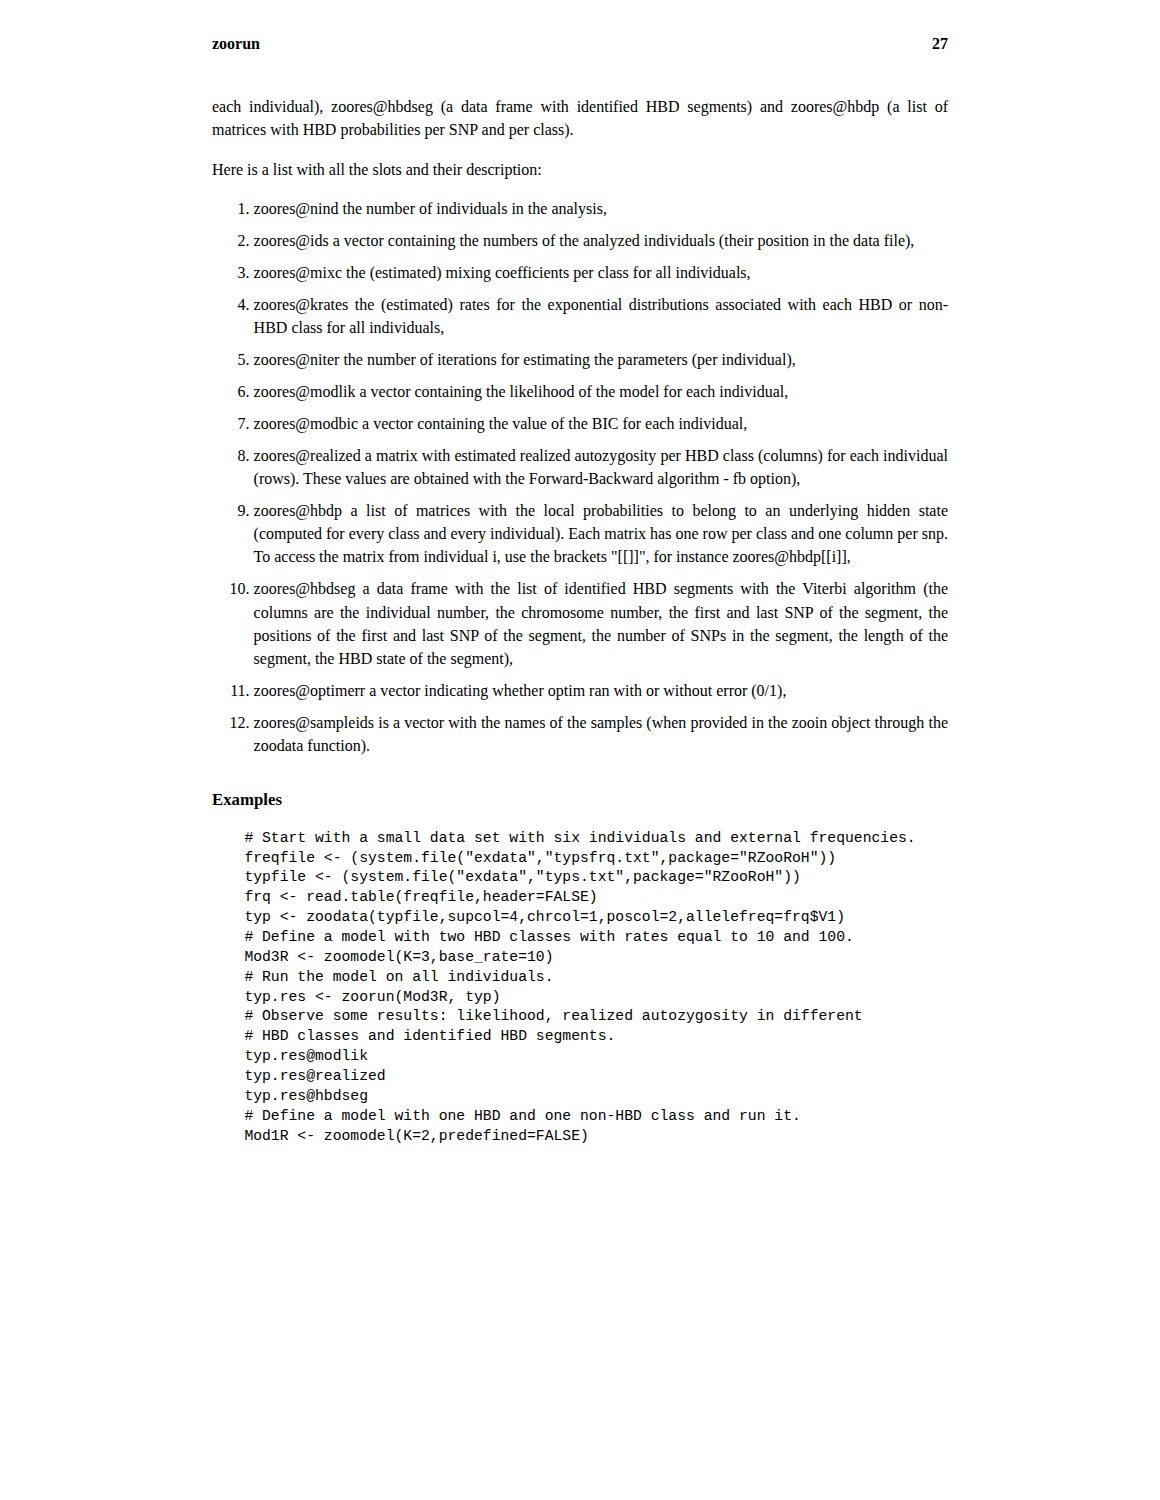zoorun 27
each individual), zoores@hbdseg (a data frame with identified HBD segments) and zoores@hbdp (a list of matrices with HBD probabilities per SNP and per class).
Here is a list with all the slots and their description:
zoores@nind the number of individuals in the analysis,
zoores@ids a vector containing the numbers of the analyzed individuals (their position in the data file),
zoores@mixc the (estimated) mixing coefficients per class for all individuals,
zoores@krates the (estimated) rates for the exponential distributions associated with each HBD or non-HBD class for all individuals,
zoores@niter the number of iterations for estimating the parameters (per individual),
zoores@modlik a vector containing the likelihood of the model for each individual,
zoores@modbic a vector containing the value of the BIC for each individual,
zoores@realized a matrix with estimated realized autozygosity per HBD class (columns) for each individual (rows). These values are obtained with the Forward-Backward algorithm - fb option),
zoores@hbdp a list of matrices with the local probabilities to belong to an underlying hidden state (computed for every class and every individual). Each matrix has one row per class and one column per snp. To access the matrix from individual i, use the brackets "[[]]", for instance zoores@hbdp[[i]],
zoores@hbdseg a data frame with the list of identified HBD segments with the Viterbi algorithm (the columns are the individual number, the chromosome number, the first and last SNP of the segment, the positions of the first and last SNP of the segment, the number of SNPs in the segment, the length of the segment, the HBD state of the segment),
zoores@optimerr a vector indicating whether optim ran with or without error (0/1),
zoores@sampleids is a vector with the names of the samples (when provided in the zooin object through the zoodata function).
Examples
# Start with a small data set with six individuals and external frequencies.
freqfile <- (system.file("exdata","typsfrq.txt",package="RZooRoH"))
typfile <- (system.file("exdata","typs.txt",package="RZooRoH"))
frq <- read.table(freqfile,header=FALSE)
typ <- zoodata(typfile,supcol=4,chrcol=1,poscol=2,allelefreq=frq$V1)
# Define a model with two HBD classes with rates equal to 10 and 100.
Mod3R <- zoomodel(K=3,base_rate=10)
# Run the model on all individuals.
typ.res <- zoorun(Mod3R, typ)
# Observe some results: likelihood, realized autozygosity in different
# HBD classes and identified HBD segments.
typ.res@modlik
typ.res@realized
typ.res@hbdseg
# Define a model with one HBD and one non-HBD class and run it.
Mod1R <- zoomodel(K=2,predefined=FALSE)